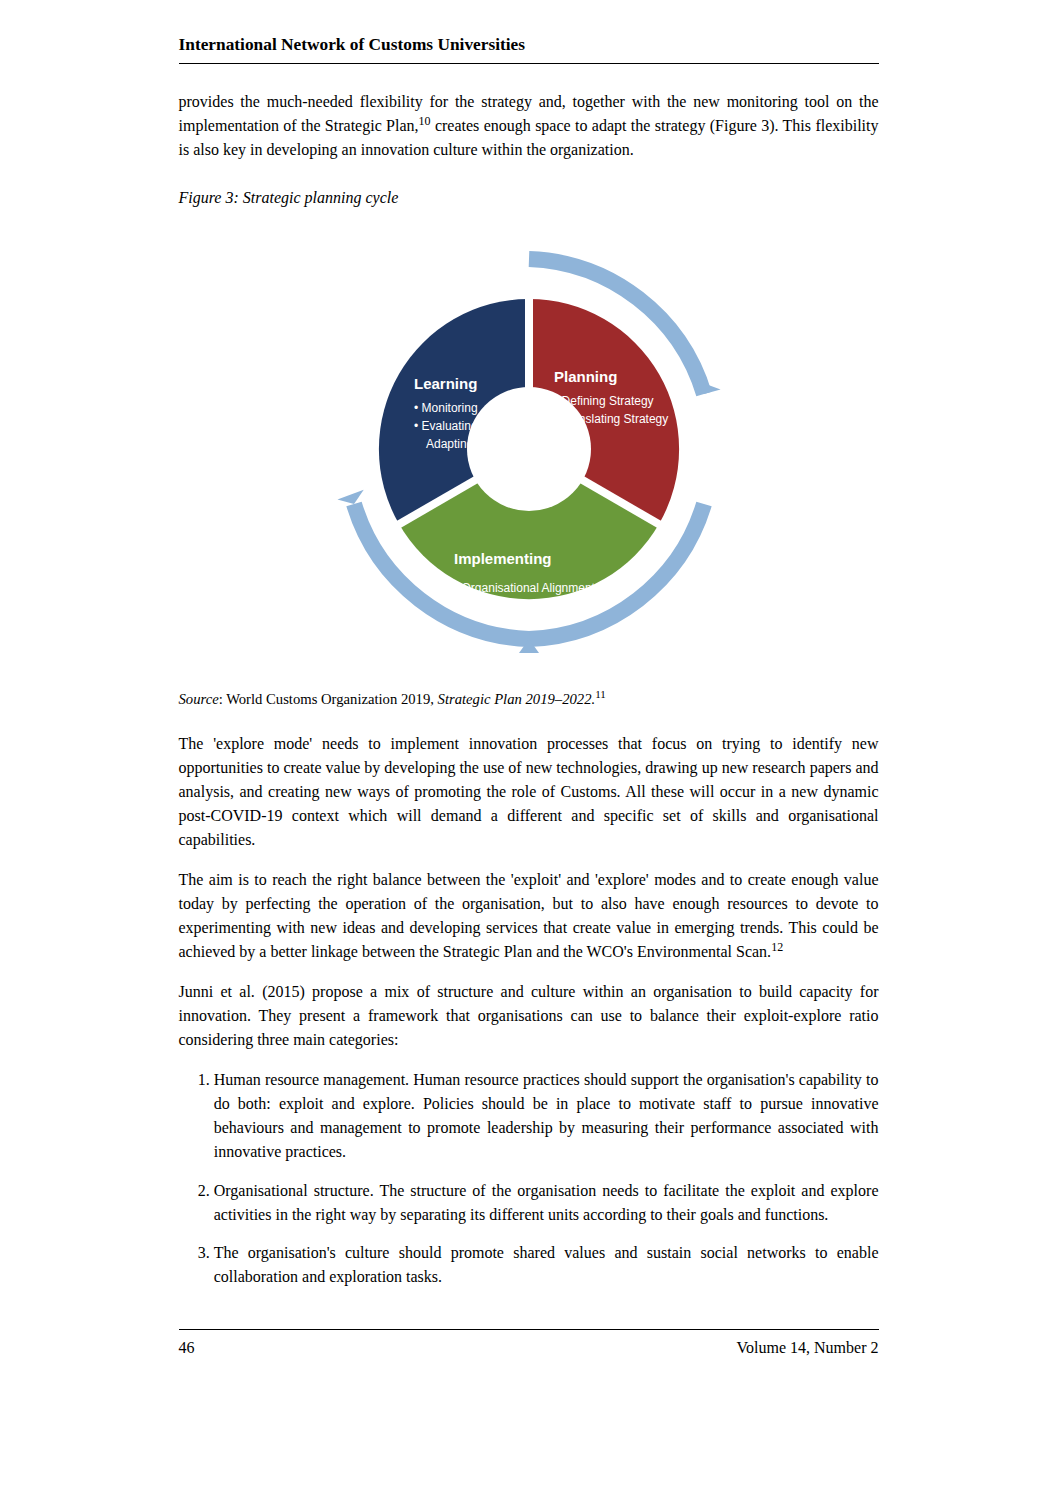International Network of Customs Universities
provides the much-needed flexibility for the strategy and, together with the new monitoring tool on the implementation of the Strategic Plan,10 creates enough space to adapt the strategy (Figure 3). This flexibility is also key in developing an innovation culture within the organization.
Figure 3: Strategic planning cycle
Learning • Monitoring • Evaluating and Adapting Planning • Defining Strategy • Translating Strategy Implementing • Organisational Alignment • Implementing Actions
Source: World Customs Organization 2019, Strategic Plan 2019–2022.11
The 'explore mode' needs to implement innovation processes that focus on trying to identify new opportunities to create value by developing the use of new technologies, drawing up new research papers and analysis, and creating new ways of promoting the role of Customs. All these will occur in a new dynamic post-COVID-19 context which will demand a different and specific set of skills and organisational capabilities.
The aim is to reach the right balance between the 'exploit' and 'explore' modes and to create enough value today by perfecting the operation of the organisation, but to also have enough resources to devote to experimenting with new ideas and developing services that create value in emerging trends. This could be achieved by a better linkage between the Strategic Plan and the WCO's Environmental Scan.12
Junni et al. (2015) propose a mix of structure and culture within an organisation to build capacity for innovation. They present a framework that organisations can use to balance their exploit-explore ratio considering three main categories:
Human resource management. Human resource practices should support the organisation's capability to do both: exploit and explore. Policies should be in place to motivate staff to pursue innovative behaviours and management to promote leadership by measuring their performance associated with innovative practices.
Organisational structure. The structure of the organisation needs to facilitate the exploit and explore activities in the right way by separating its different units according to their goals and functions.
The organisation's culture should promote shared values and sustain social networks to enable collaboration and exploration tasks.
46 Volume 14, Number 2